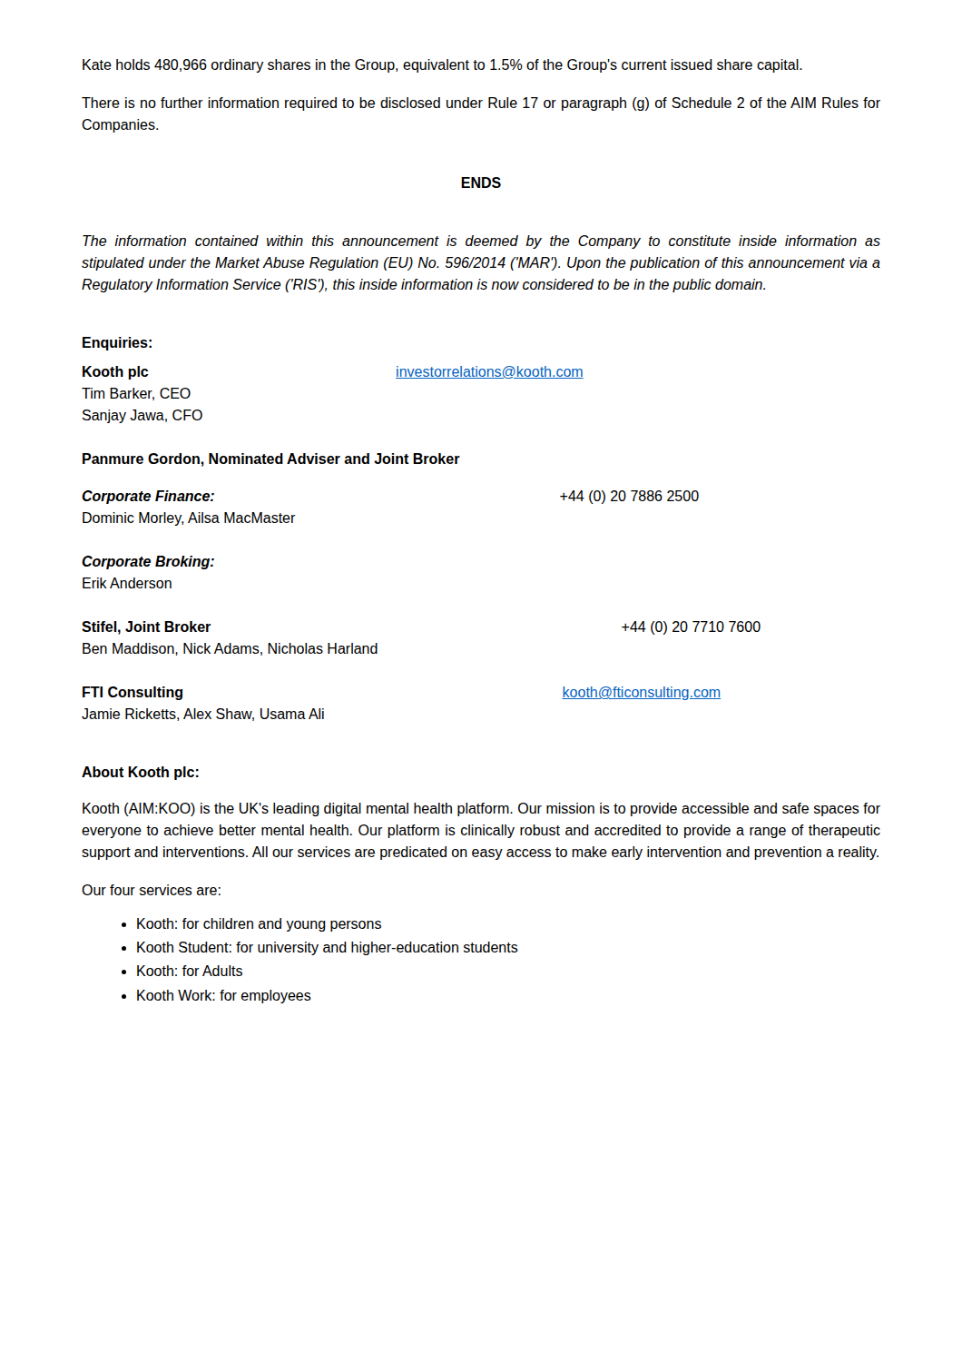Kate holds 480,966 ordinary shares in the Group, equivalent to 1.5% of the Group's current issued share capital.
There is no further information required to be disclosed under Rule 17 or paragraph (g) of Schedule 2 of the AIM Rules for Companies.
ENDS
The information contained within this announcement is deemed by the Company to constitute inside information as stipulated under the Market Abuse Regulation (EU) No. 596/2014 ('MAR'). Upon the publication of this announcement via a Regulatory Information Service ('RIS'), this inside information is now considered to be in the public domain.
Enquiries:
| Kooth plc | investorrelations@kooth.com |
| Tim Barker, CEO | |
| Sanjay Jawa, CFO | |
Panmure Gordon, Nominated Adviser and Joint Broker
| Corporate Finance: | +44 (0) 20 7886 2500 |
| Dominic Morley, Ailsa MacMaster | |
| Corporate Broking: | |
| Erik Anderson | |
| Stifel, Joint Broker | +44 (0) 20 7710 7600 |
| Ben Maddison, Nick Adams, Nicholas Harland | |
| FTI Consulting | kooth@fticonsulting.com |
| Jamie Ricketts, Alex Shaw, Usama Ali | |
About Kooth plc:
Kooth (AIM:KOO) is the UK's leading digital mental health platform. Our mission is to provide accessible and safe spaces for everyone to achieve better mental health. Our platform is clinically robust and accredited to provide a range of therapeutic support and interventions. All our services are predicated on easy access to make early intervention and prevention a reality.
Our four services are:
Kooth: for children and young persons
Kooth Student: for university and higher-education students
Kooth: for Adults
Kooth Work: for employees